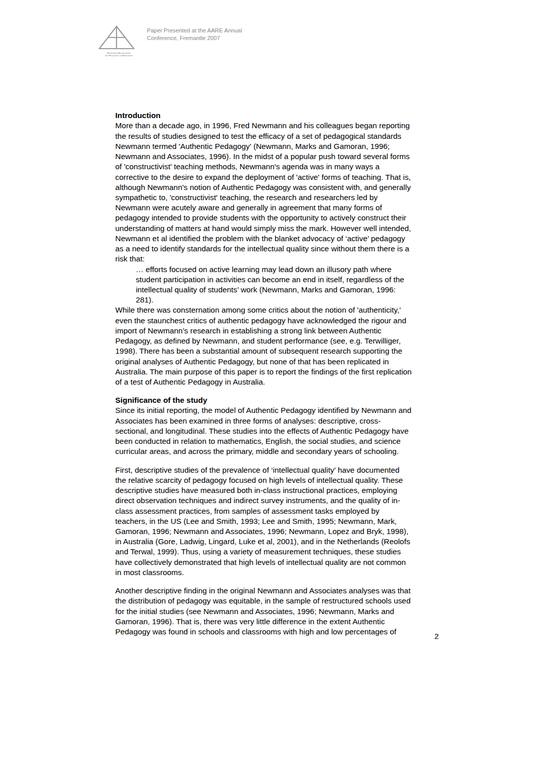Australian Association
for Research in Education
Paper Presented at the AARE Annual
Conference, Fremantle 2007
Introduction
More than a decade ago, in 1996, Fred Newmann and his colleagues began reporting the results of studies designed to test the efficacy of a set of pedagogical standards Newmann termed 'Authentic Pedagogy' (Newmann, Marks and Gamoran, 1996; Newmann and Associates, 1996). In the midst of a popular push toward several forms of 'constructivist' teaching methods, Newmann's agenda was in many ways a corrective to the desire to expand the deployment of 'active' forms of teaching. That is, although Newmann's notion of Authentic Pedagogy was consistent with, and generally sympathetic to, 'constructivist' teaching, the research and researchers led by Newmann were acutely aware and generally in agreement that many forms of pedagogy intended to provide students with the opportunity to actively construct their understanding of matters at hand would simply miss the mark. However well intended, Newmann et al identified the problem with the blanket advocacy of ‘active’ pedagogy as a need to identify standards for the intellectual quality since without them there is a risk that:
… efforts focused on active learning may lead down an illusory path where student participation in activities can become an end in itself, regardless of the intellectual quality of students’ work (Newmann, Marks and Gamoran, 1996: 281).
While there was consternation among some critics about the notion of 'authenticity,' even the staunchest critics of authentic pedagogy have acknowledged the rigour and import of Newmann’s research in establishing a strong link between Authentic Pedagogy, as defined by Newmann, and student performance (see, e.g. Terwilliger, 1998). There has been a substantial amount of subsequent research supporting the original analyses of Authentic Pedagogy, but none of that has been replicated in Australia. The main purpose of this paper is to report the findings of the first replication of a test of Authentic Pedagogy in Australia.
Significance of the study
Since its initial reporting, the model of Authentic Pedagogy identified by Newmann and Associates has been examined in three forms of analyses: descriptive, cross-sectional, and longitudinal. These studies into the effects of Authentic Pedagogy have been conducted in relation to mathematics, English, the social studies, and science curricular areas, and across the primary, middle and secondary years of schooling.
First, descriptive studies of the prevalence of ‘intellectual quality’ have documented the relative scarcity of pedagogy focused on high levels of intellectual quality. These descriptive studies have measured both in-class instructional practices, employing direct observation techniques and indirect survey instruments, and the quality of in-class assessment practices, from samples of assessment tasks employed by teachers, in the US (Lee and Smith, 1993; Lee and Smith, 1995; Newmann, Mark, Gamoran, 1996; Newmann and Associates, 1996; Newmann, Lopez and Bryk, 1998), in Australia (Gore, Ladwig, Lingard, Luke et al, 2001), and in the Netherlands (Reolofs and Terwal, 1999). Thus, using a variety of measurement techniques, these studies have collectively demonstrated that high levels of intellectual quality are not common in most classrooms.
Another descriptive finding in the original Newmann and Associates analyses was that the distribution of pedagogy was equitable, in the sample of restructured schools used for the initial studies (see Newmann and Associates, 1996; Newmann, Marks and Gamoran, 1996). That is, there was very little difference in the extent Authentic Pedagogy was found in schools and classrooms with high and low percentages of
2